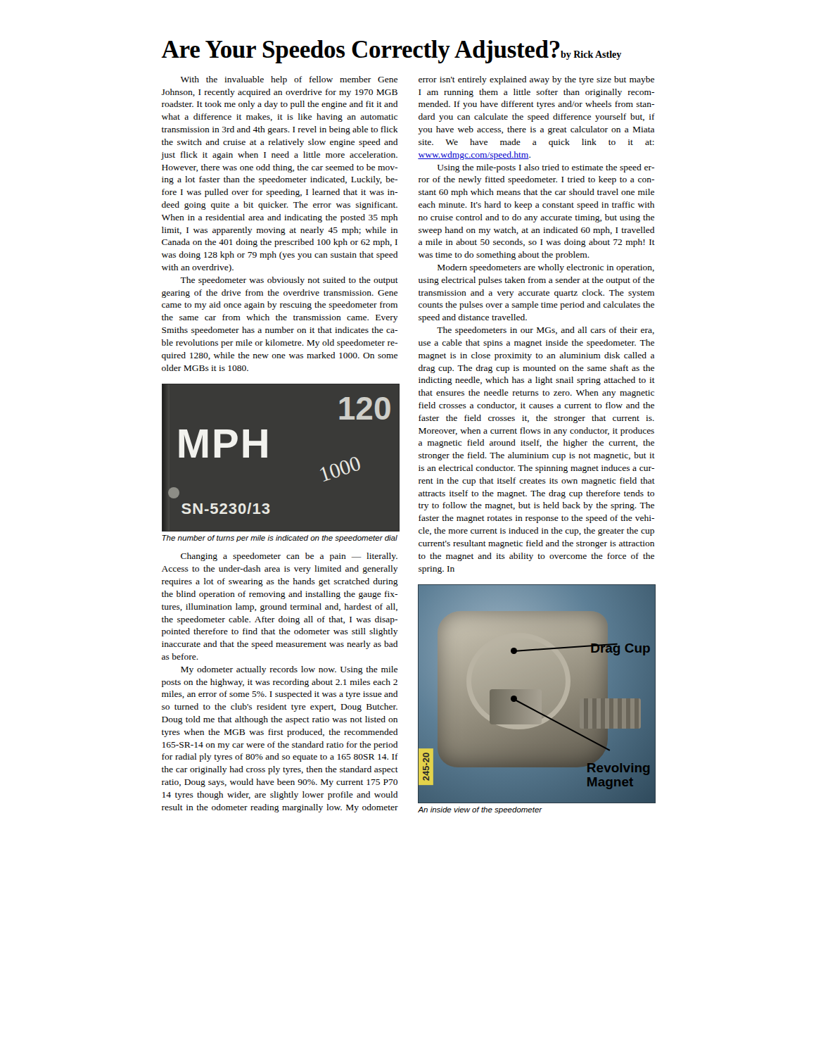Are Your Speedos Correctly Adjusted?by Rick Astley
With the invaluable help of fellow member Gene Johnson, I recently acquired an overdrive for my 1970 MGB roadster. It took me only a day to pull the engine and fit it and what a difference it makes, it is like having an automatic transmission in 3rd and 4th gears. I revel in being able to flick the switch and cruise at a relatively slow engine speed and just flick it again when I need a little more acceleration. However, there was one odd thing, the car seemed to be moving a lot faster than the speedometer indicated, Luckily, before I was pulled over for speeding, I learned that it was indeed going quite a bit quicker. The error was significant. When in a residential area and indicating the posted 35 mph limit, I was apparently moving at nearly 45 mph; while in Canada on the 401 doing the prescribed 100 kph or 62 mph, I was doing 128 kph or 79 mph (yes you can sustain that speed with an overdrive).
The speedometer was obviously not suited to the output gearing of the drive from the overdrive transmission. Gene came to my aid once again by rescuing the speedometer from the same car from which the transmission came. Every Smiths speedometer has a number on it that indicates the cable revolutions per mile or kilometre. My old speedometer required 1280, while the new one was marked 1000. On some older MGBs it is 1080.
120
MPH
1000
SN-5230/13
The number of turns per mile is indicated on the speedometer dial
Changing a speedometer can be a pain — literally. Access to the under-dash area is very limited and generally requires a lot of swearing as the hands get scratched during the blind operation of removing and installing the gauge fixtures, illumination lamp, ground terminal and, hardest of all, the speedometer cable. After doing all of that, I was disappointed therefore to find that the odometer was still slightly inaccurate and that the speed measurement was nearly as bad as before.
My odometer actually records low now. Using the mile posts on the highway, it was recording about 2.1 miles each 2 miles, an error of some 5%. I suspected it was a tyre issue and so turned to the club's resident tyre expert, Doug Butcher. Doug told me that although the aspect ratio was not listed on tyres when the MGB was first produced, the recommended 165-SR-14 on my car were of the standard ratio for the period for radial ply tyres of 80% and so equate to a 165 80SR 14. If the car originally had cross ply tyres, then the standard aspect ratio, Doug says, would have been 90%. My current 175 P70 14 tyres though wider, are slightly lower profile and would result in the odometer reading marginally low. My odometer error isn't entirely explained away by the tyre size but maybe I am running them a little softer than originally recommended. If you have different tyres and/or wheels from standard you can calculate the speed difference yourself but, if you have web access, there is a great calculator on a Miata site. We have made a quick link to it at: www.wdmgc.com/speed.htm.
Using the mile-posts I also tried to estimate the speed error of the newly fitted speedometer. I tried to keep to a constant 60 mph which means that the car should travel one mile each minute. It's hard to keep a constant speed in traffic with no cruise control and to do any accurate timing, but using the sweep hand on my watch, at an indicated 60 mph, I travelled a mile in about 50 seconds, so I was doing about 72 mph! It was time to do something about the problem.
Modern speedometers are wholly electronic in operation, using electrical pulses taken from a sender at the output of the transmission and a very accurate quartz clock. The system counts the pulses over a sample time period and calculates the speed and distance travelled.
The speedometers in our MGs, and all cars of their era, use a cable that spins a magnet inside the speedometer. The magnet is in close proximity to an aluminium disk called a drag cup. The drag cup is mounted on the same shaft as the indicting needle, which has a light snail spring attached to it that ensures the needle returns to zero. When any magnetic field crosses a conductor, it causes a current to flow and the faster the field crosses it, the stronger that current is. Moreover, when a current flows in any conductor, it produces a magnetic field around itself, the higher the current, the stronger the field. The aluminium cup is not magnetic, but it is an electrical conductor. The spinning magnet induces a current in the cup that itself creates its own magnetic field that attracts itself to the magnet. The drag cup therefore tends to try to follow the magnet, but is held back by the spring. The faster the magnet rotates in response to the speed of the vehicle, the more current is induced in the cup, the greater the cup current's resultant magnetic field and the stronger is attraction to the magnet and its ability to overcome the force of the spring. In
245-20
Drag Cup
Revolving
Magnet
An inside view of the speedometer